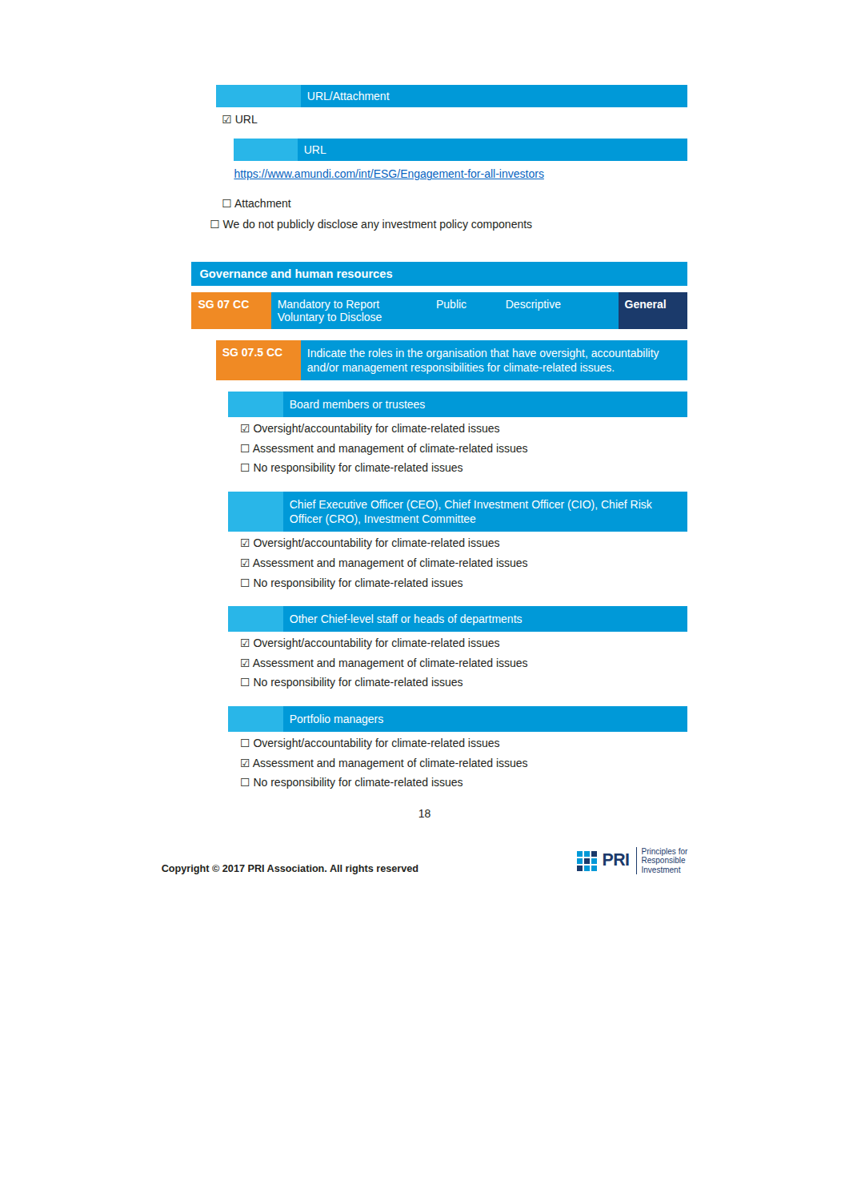| | URL/Attachment |
☑ URL
| | URL |
https://www.amundi.com/int/ESG/Engagement-for-all-investors
☐ Attachment
☐ We do not publicly disclose any investment policy components
Governance and human resources
SG 07 CC
Mandatory to Report Voluntary to Disclose
Public
Descriptive
General
SG 07.5 CC
Indicate the roles in the organisation that have oversight, accountability and/or management responsibilities for climate-related issues.
Board members or trustees
☑ Oversight/accountability for climate-related issues
☐ Assessment and management of climate-related issues
☐ No responsibility for climate-related issues
Chief Executive Officer (CEO), Chief Investment Officer (CIO), Chief Risk Officer (CRO), Investment Committee
☑ Oversight/accountability for climate-related issues
☑ Assessment and management of climate-related issues
☐ No responsibility for climate-related issues
Other Chief-level staff or heads of departments
☑ Oversight/accountability for climate-related issues
☑ Assessment and management of climate-related issues
☐ No responsibility for climate-related issues
Portfolio managers
☐ Oversight/accountability for climate-related issues
☑ Assessment and management of climate-related issues
☐ No responsibility for climate-related issues
18
Copyright © 2017 PRI Association. All rights reserved
PRI
Principles for
Responsible
Investment